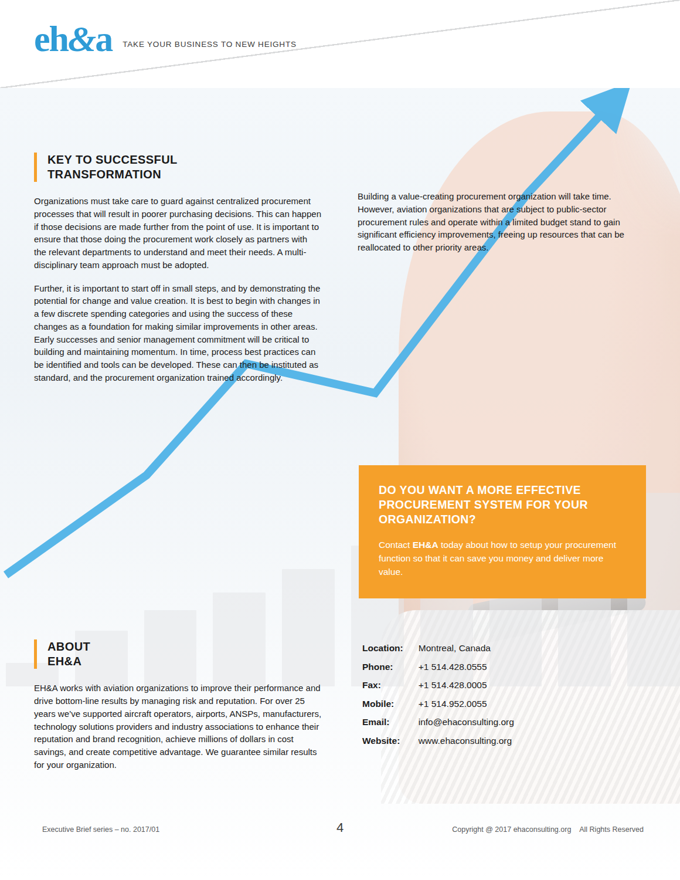eh&a
TAKE YOUR BUSINESS TO NEW HEIGHTS
Key to Successful
Transformation
Organizations must take care to guard against centralized procurement processes that will result in poorer purchasing decisions. This can happen if those decisions are made further from the point of use. It is important to ensure that those doing the procurement work closely as partners with the relevant departments to understand and meet their needs. A multi-disciplinary team approach must be adopted.
Further, it is important to start off in small steps, and by demonstrating the potential for change and value creation. It is best to begin with changes in a few discrete spending categories and using the success of these changes as a foundation for making similar improvements in other areas. Early successes and senior management commitment will be critical to building and maintaining momentum. In time, process best practices can be identified and tools can be developed. These can then be instituted as standard, and the procurement organization trained accordingly.
Building a value-creating procurement organization will take time. However, aviation organizations that are subject to public-sector procurement rules and operate within a limited budget stand to gain significant efficiency improvements, freeing up resources that can be reallocated to other priority areas.
Do you want a more effective procurement system for your organization?
Contact EH&A today about how to setup your procurement function so that it can save you money and deliver more value.
About
EH&A
EH&A works with aviation organizations to improve their performance and drive bottom-line results by managing risk and reputation. For over 25 years we’ve supported aircraft operators, airports, ANSPs, manufacturers, technology solutions providers and industry associations to enhance their reputation and brand recognition, achieve millions of dollars in cost savings, and create competitive advantage. We guarantee similar results for your organization.
| Location: | Montreal, Canada |
| Phone: | +1 514.428.0555 |
| Fax: | +1 514.428.0005 |
| Mobile: | +1 514.952.0055 |
| Email: | info@ehaconsulting.org |
| Website: | www.ehaconsulting.org |
Executive Brief series – no. 2017/01
4
Copyright @ 2017 ehaconsulting.org All Rights Reserved